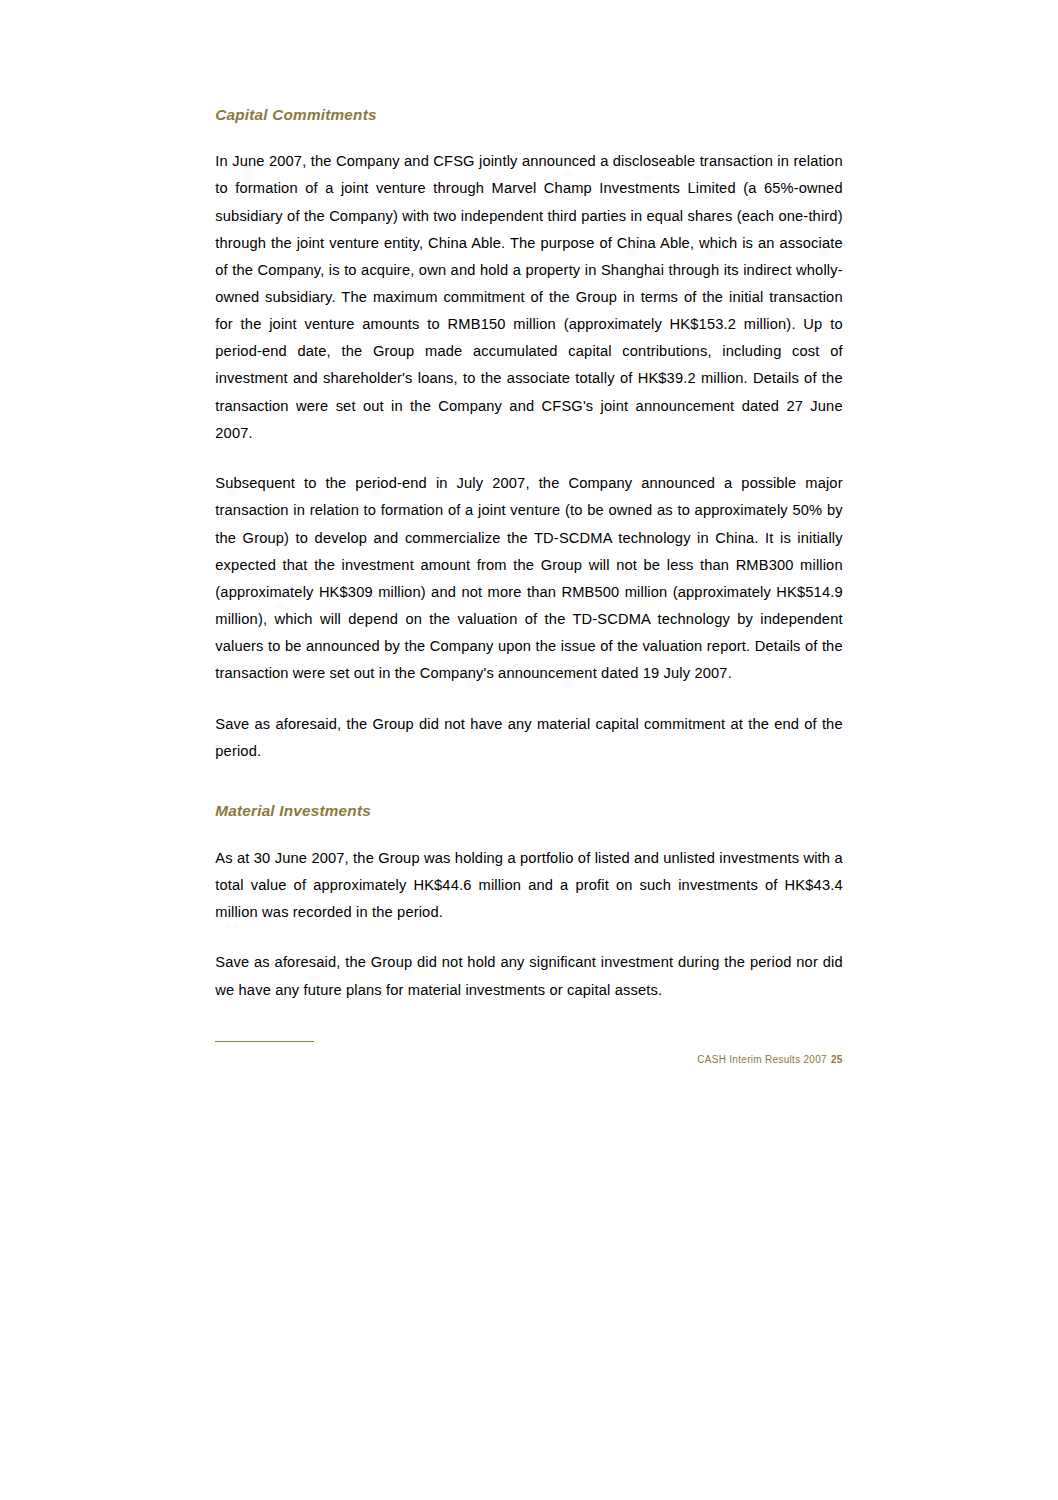Capital Commitments
In June 2007, the Company and CFSG jointly announced a discloseable transaction in relation to formation of a joint venture through Marvel Champ Investments Limited (a 65%-owned subsidiary of the Company) with two independent third parties in equal shares (each one-third) through the joint venture entity, China Able. The purpose of China Able, which is an associate of the Company, is to acquire, own and hold a property in Shanghai through its indirect wholly-owned subsidiary. The maximum commitment of the Group in terms of the initial transaction for the joint venture amounts to RMB150 million (approximately HK$153.2 million). Up to period-end date, the Group made accumulated capital contributions, including cost of investment and shareholder's loans, to the associate totally of HK$39.2 million. Details of the transaction were set out in the Company and CFSG's joint announcement dated 27 June 2007.
Subsequent to the period-end in July 2007, the Company announced a possible major transaction in relation to formation of a joint venture (to be owned as to approximately 50% by the Group) to develop and commercialize the TD-SCDMA technology in China. It is initially expected that the investment amount from the Group will not be less than RMB300 million (approximately HK$309 million) and not more than RMB500 million (approximately HK$514.9 million), which will depend on the valuation of the TD-SCDMA technology by independent valuers to be announced by the Company upon the issue of the valuation report. Details of the transaction were set out in the Company's announcement dated 19 July 2007.
Save as aforesaid, the Group did not have any material capital commitment at the end of the period.
Material Investments
As at 30 June 2007, the Group was holding a portfolio of listed and unlisted investments with a total value of approximately HK$44.6 million and a profit on such investments of HK$43.4 million was recorded in the period.
Save as aforesaid, the Group did not hold any significant investment during the period nor did we have any future plans for material investments or capital assets.
CASH Interim Results 200725